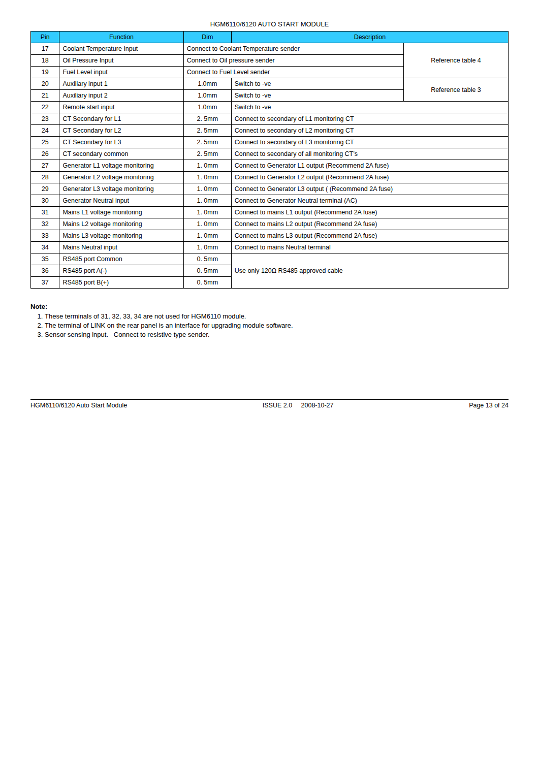HGM6110/6120 AUTO START MODULE
| Pin | Function | Dim | Description |
| --- | --- | --- | --- |
| 17 | Coolant Temperature Input | Connect to Coolant Temperature sender | Reference table 4 |
| 18 | Oil Pressure Input | Connect to Oil pressure sender |
| 19 | Fuel Level input | Connect to Fuel Level sender |
| 20 | Auxiliary input 1 | 1.0mm | Switch to -ve | Reference table 3 |
| 21 | Auxiliary input 2 | 1.0mm | Switch to -ve |
| 22 | Remote start input | 1.0mm | Switch to -ve |
| 23 | CT Secondary for L1 | 2. 5mm | Connect to secondary of L1 monitoring CT |
| 24 | CT Secondary for L2 | 2. 5mm | Connect to secondary of L2 monitoring CT |
| 25 | CT Secondary for L3 | 2. 5mm | Connect to secondary of L3 monitoring CT |
| 26 | CT secondary common | 2. 5mm | Connect to secondary of all monitoring CT’s |
| 27 | Generator L1 voltage monitoring | 1. 0mm | Connect to Generator L1 output (Recommend 2A fuse) |
| 28 | Generator L2 voltage monitoring | 1. 0mm | Connect to Generator L2 output (Recommend 2A fuse) |
| 29 | Generator L3 voltage monitoring | 1. 0mm | Connect to Generator L3 output ( (Recommend 2A fuse) |
| 30 | Generator Neutral input | 1. 0mm | Connect to Generator Neutral terminal (AC) |
| 31 | Mains L1 voltage monitoring | 1. 0mm | Connect to mains L1 output (Recommend 2A fuse) |
| 32 | Mains L2 voltage monitoring | 1. 0mm | Connect to mains L2 output (Recommend 2A fuse) |
| 33 | Mains L3 voltage monitoring | 1. 0mm | Connect to mains L3 output (Recommend 2A fuse) |
| 34 | Mains Neutral input | 1. 0mm | Connect to mains Neutral terminal |
| 35 | RS485 port Common | 0. 5mm | Use only 120Ω RS485 approved cable |
| 36 | RS485 port A(-) | 0. 5mm |
| 37 | RS485 port B(+) | 0. 5mm |
Note:
These terminals of 31, 32, 33, 34 are not used for HGM6110 module.
The terminal of LINK on the rear panel is an interface for upgrading module software.
Sensor sensing input. Connect to resistive type sender.
HGM6110/6120 Auto Start Module ISSUE 2.0 2008-10-27 Page 13 of 24